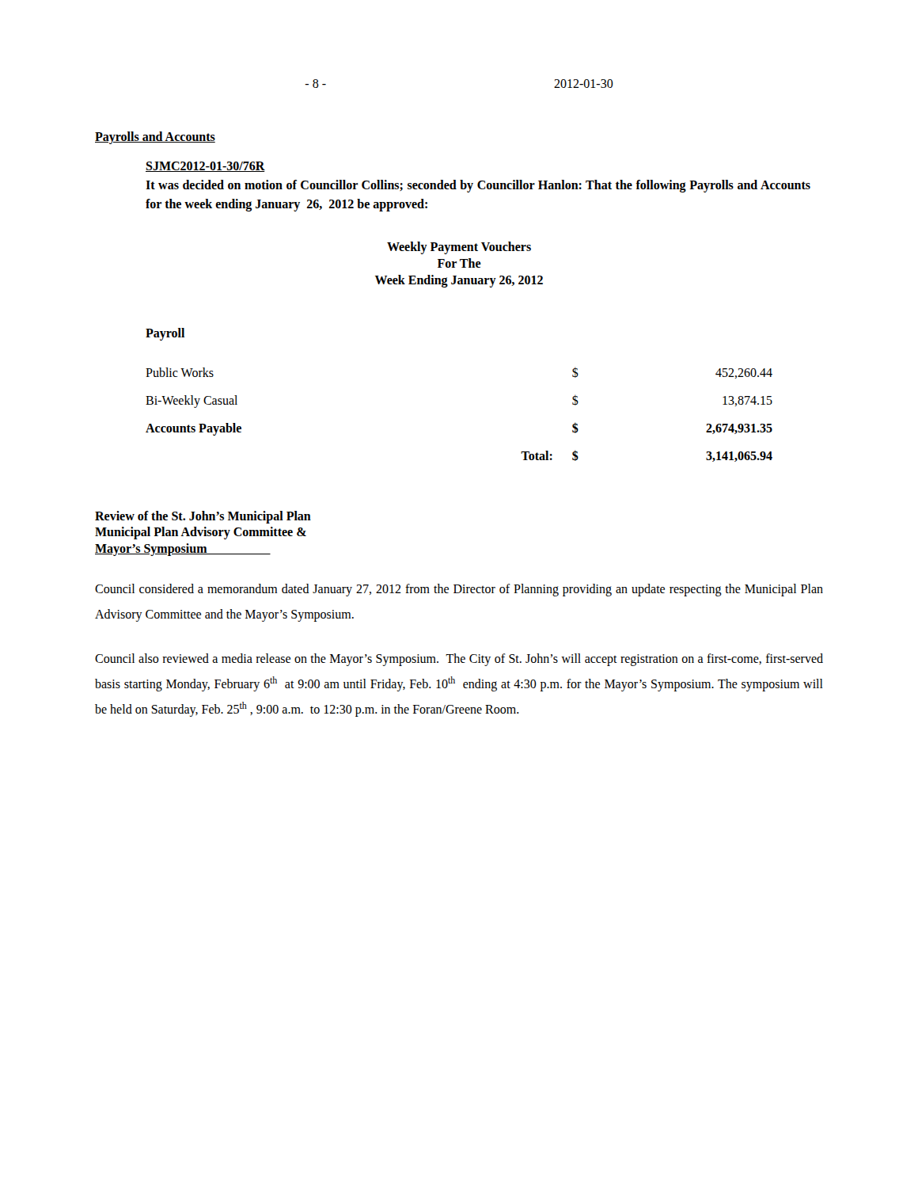- 8 - 2012-01-30
Payrolls and Accounts
SJMC2012-01-30/76R
It was decided on motion of Councillor Collins; seconded by Councillor Hanlon: That the following Payrolls and Accounts for the week ending January 26, 2012 be approved:
Weekly Payment Vouchers
For The
Week Ending January 26, 2012
Payroll
| Public Works | | $ | 452,260.44 |
| Bi-Weekly Casual | | $ | 13,874.15 |
| Accounts Payable | | $ | 2,674,931.35 |
| | Total: | $ | 3,141,065.94 |
Review of the St. John’s Municipal Plan
Municipal Plan Advisory Committee &
Mayor’s Symposium
Council considered a memorandum dated January 27, 2012 from the Director of Planning providing an update respecting the Municipal Plan Advisory Committee and the Mayor’s Symposium.
Council also reviewed a media release on the Mayor’s Symposium. The City of St. John’s will accept registration on a first-come, first-served basis starting Monday, February 6th at 9:00 am until Friday, Feb. 10th ending at 4:30 p.m. for the Mayor’s Symposium. The symposium will be held on Saturday, Feb. 25th , 9:00 a.m. to 12:30 p.m. in the Foran/Greene Room.